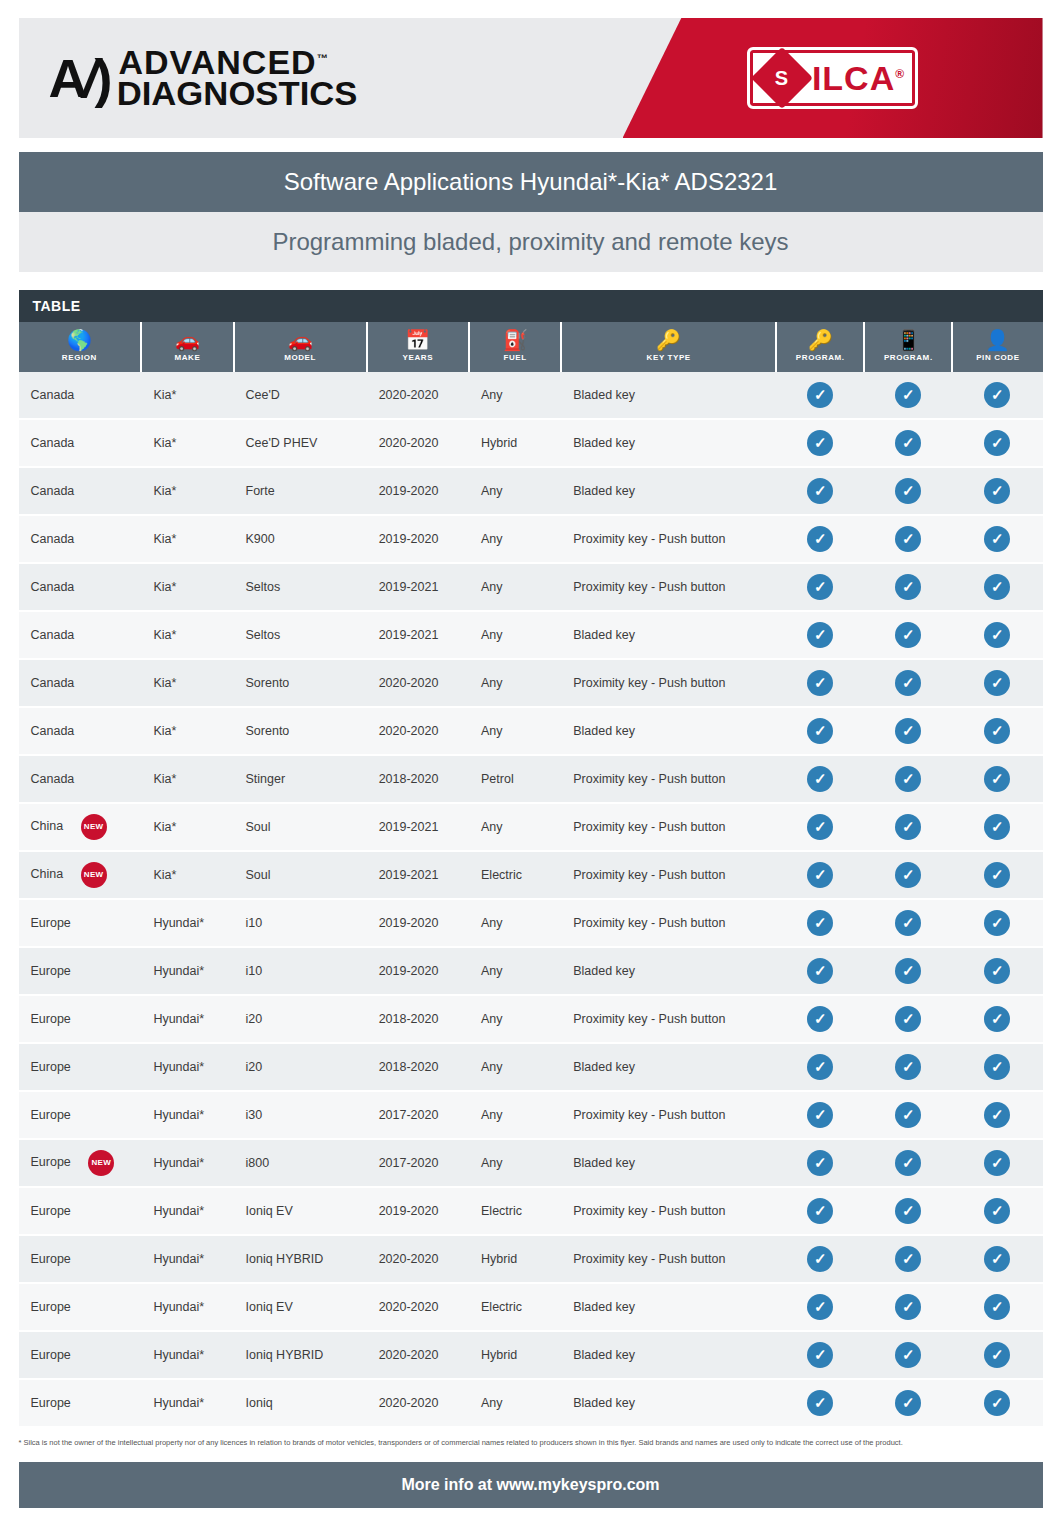A/)
ADVANCED™ DIAGNOSTICS
S
ILCA®
Software Applications Hyundai*-Kia* ADS2321
Programming bladed, proximity and remote keys
TABLE
| 🌎 Region | 🚗 Make | 🚗 Model | 📅 Years | ⛽ Fuel | 🔑 Key Type | 🔑 Program. | 📱 Program. | 👤 Pin Code |
| --- | --- | --- | --- | --- | --- | --- | --- | --- |
| Canada | Kia* | Cee'D | 2020-2020 | Any | Bladed key | ✓ | ✓ | ✓ |
| Canada | Kia* | Cee'D PHEV | 2020-2020 | Hybrid | Bladed key | ✓ | ✓ | ✓ |
| Canada | Kia* | Forte | 2019-2020 | Any | Bladed key | ✓ | ✓ | ✓ |
| Canada | Kia* | K900 | 2019-2020 | Any | Proximity key - Push button | ✓ | ✓ | ✓ |
| Canada | Kia* | Seltos | 2019-2021 | Any | Proximity key - Push button | ✓ | ✓ | ✓ |
| Canada | Kia* | Seltos | 2019-2021 | Any | Bladed key | ✓ | ✓ | ✓ |
| Canada | Kia* | Sorento | 2020-2020 | Any | Proximity key - Push button | ✓ | ✓ | ✓ |
| Canada | Kia* | Sorento | 2020-2020 | Any | Bladed key | ✓ | ✓ | ✓ |
| Canada | Kia* | Stinger | 2018-2020 | Petrol | Proximity key - Push button | ✓ | ✓ | ✓ |
| China NEW | Kia* | Soul | 2019-2021 | Any | Proximity key - Push button | ✓ | ✓ | ✓ |
| China NEW | Kia* | Soul | 2019-2021 | Electric | Proximity key - Push button | ✓ | ✓ | ✓ |
| Europe | Hyundai* | i10 | 2019-2020 | Any | Proximity key - Push button | ✓ | ✓ | ✓ |
| Europe | Hyundai* | i10 | 2019-2020 | Any | Bladed key | ✓ | ✓ | ✓ |
| Europe | Hyundai* | i20 | 2018-2020 | Any | Proximity key - Push button | ✓ | ✓ | ✓ |
| Europe | Hyundai* | i20 | 2018-2020 | Any | Bladed key | ✓ | ✓ | ✓ |
| Europe | Hyundai* | i30 | 2017-2020 | Any | Proximity key - Push button | ✓ | ✓ | ✓ |
| Europe NEW | Hyundai* | i800 | 2017-2020 | Any | Bladed key | ✓ | ✓ | ✓ |
| Europe | Hyundai* | Ioniq EV | 2019-2020 | Electric | Proximity key - Push button | ✓ | ✓ | ✓ |
| Europe | Hyundai* | Ioniq HYBRID | 2020-2020 | Hybrid | Proximity key - Push button | ✓ | ✓ | ✓ |
| Europe | Hyundai* | Ioniq EV | 2020-2020 | Electric | Bladed key | ✓ | ✓ | ✓ |
| Europe | Hyundai* | Ioniq HYBRID | 2020-2020 | Hybrid | Bladed key | ✓ | ✓ | ✓ |
| Europe | Hyundai* | Ioniq | 2020-2020 | Any | Bladed key | ✓ | ✓ | ✓ |
* Silca is not the owner of the intellectual property nor of any licences in relation to brands of motor vehicles, transponders or of commercial names related to producers shown in this flyer. Said brands and names are used only to indicate the correct use of the product.
More info at www.mykeyspro.com